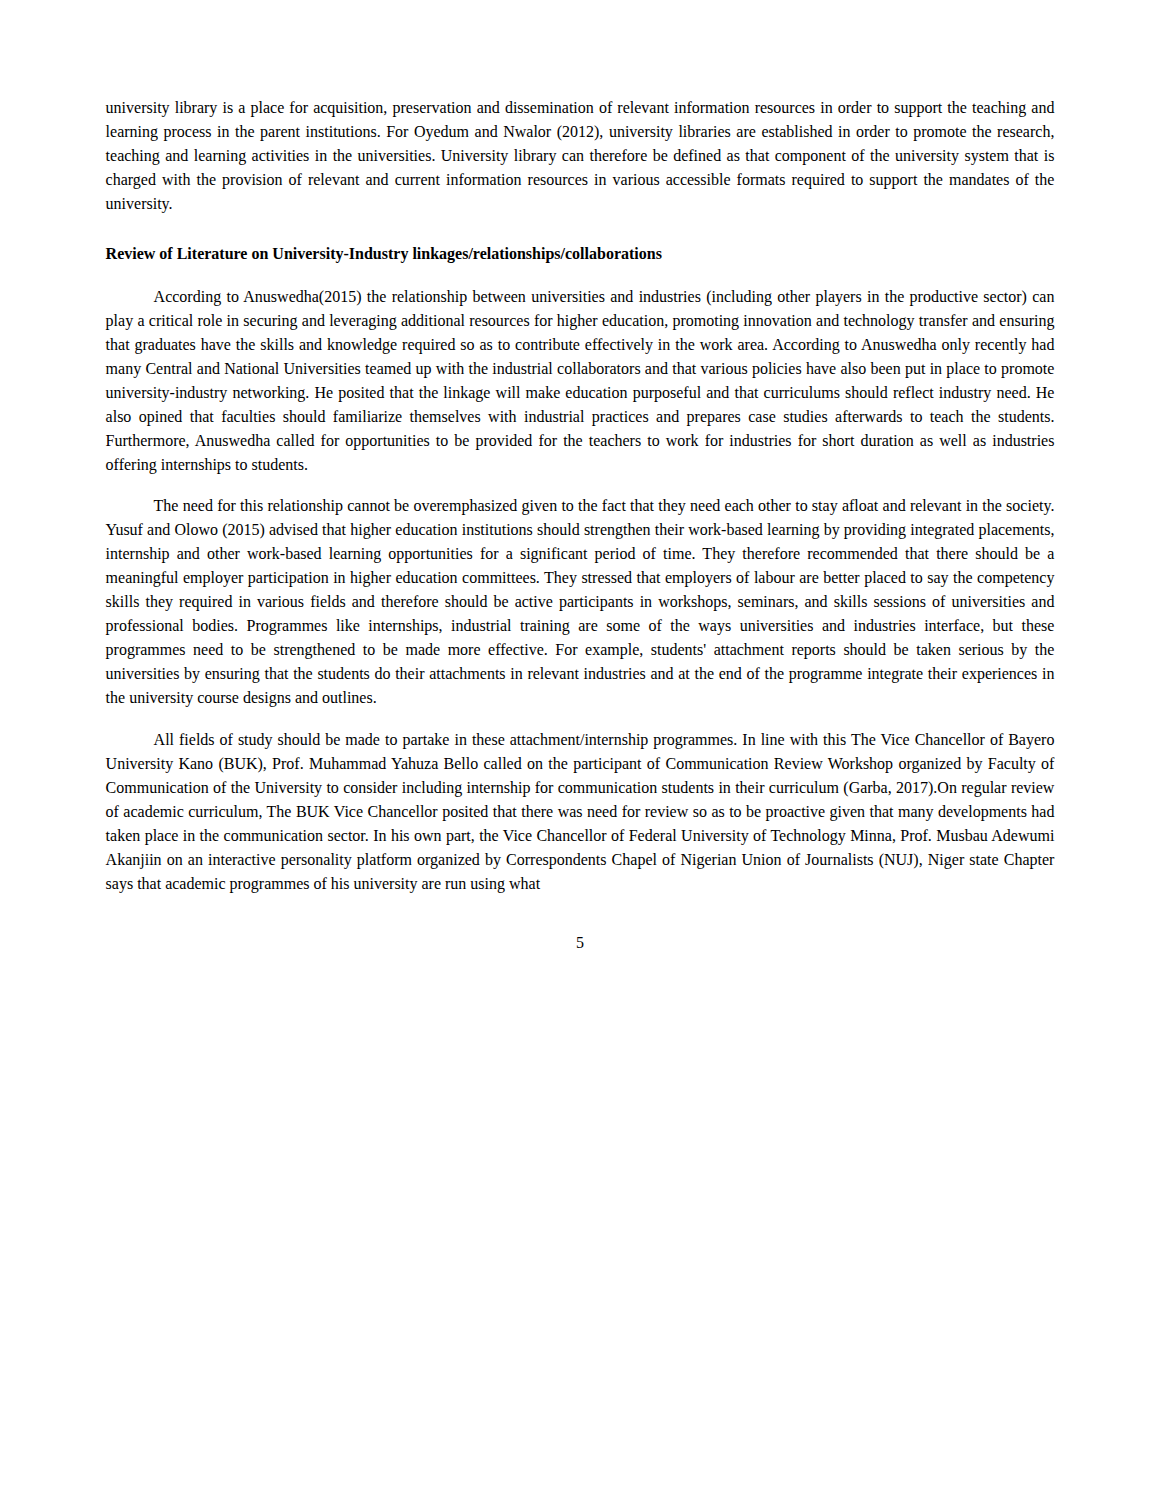university library is a place for acquisition, preservation and dissemination of relevant information resources in order to support the teaching and learning process in the parent institutions. For Oyedum and Nwalor (2012), university libraries are established in order to promote the research, teaching and learning activities in the universities. University library can therefore be defined as that component of the university system that is charged with the provision of relevant and current information resources in various accessible formats required to support the mandates of the university.
Review of Literature on University-Industry linkages/relationships/collaborations
According to Anuswedha(2015) the relationship between universities and industries (including other players in the productive sector) can play a critical role in securing and leveraging additional resources for higher education, promoting innovation and technology transfer and ensuring that graduates have the skills and knowledge required so as to contribute effectively in the work area. According to Anuswedha only recently had many Central and National Universities teamed up with the industrial collaborators and that various policies have also been put in place to promote university-industry networking. He posited that the linkage will make education purposeful and that curriculums should reflect industry need. He also opined that faculties should familiarize themselves with industrial practices and prepares case studies afterwards to teach the students. Furthermore, Anuswedha called for opportunities to be provided for the teachers to work for industries for short duration as well as industries offering internships to students.
The need for this relationship cannot be overemphasized given to the fact that they need each other to stay afloat and relevant in the society. Yusuf and Olowo (2015) advised that higher education institutions should strengthen their work-based learning by providing integrated placements, internship and other work-based learning opportunities for a significant period of time. They therefore recommended that there should be a meaningful employer participation in higher education committees. They stressed that employers of labour are better placed to say the competency skills they required in various fields and therefore should be active participants in workshops, seminars, and skills sessions of universities and professional bodies. Programmes like internships, industrial training are some of the ways universities and industries interface, but these programmes need to be strengthened to be made more effective. For example, students' attachment reports should be taken serious by the universities by ensuring that the students do their attachments in relevant industries and at the end of the programme integrate their experiences in the university course designs and outlines.
All fields of study should be made to partake in these attachment/internship programmes. In line with this The Vice Chancellor of Bayero University Kano (BUK), Prof. Muhammad Yahuza Bello called on the participant of Communication Review Workshop organized by Faculty of Communication of the University to consider including internship for communication students in their curriculum (Garba, 2017).On regular review of academic curriculum, The BUK Vice Chancellor posited that there was need for review so as to be proactive given that many developments had taken place in the communication sector. In his own part, the Vice Chancellor of Federal University of Technology Minna, Prof. Musbau Adewumi Akanjiin on an interactive personality platform organized by Correspondents Chapel of Nigerian Union of Journalists (NUJ), Niger state Chapter says that academic programmes of his university are run using what
5